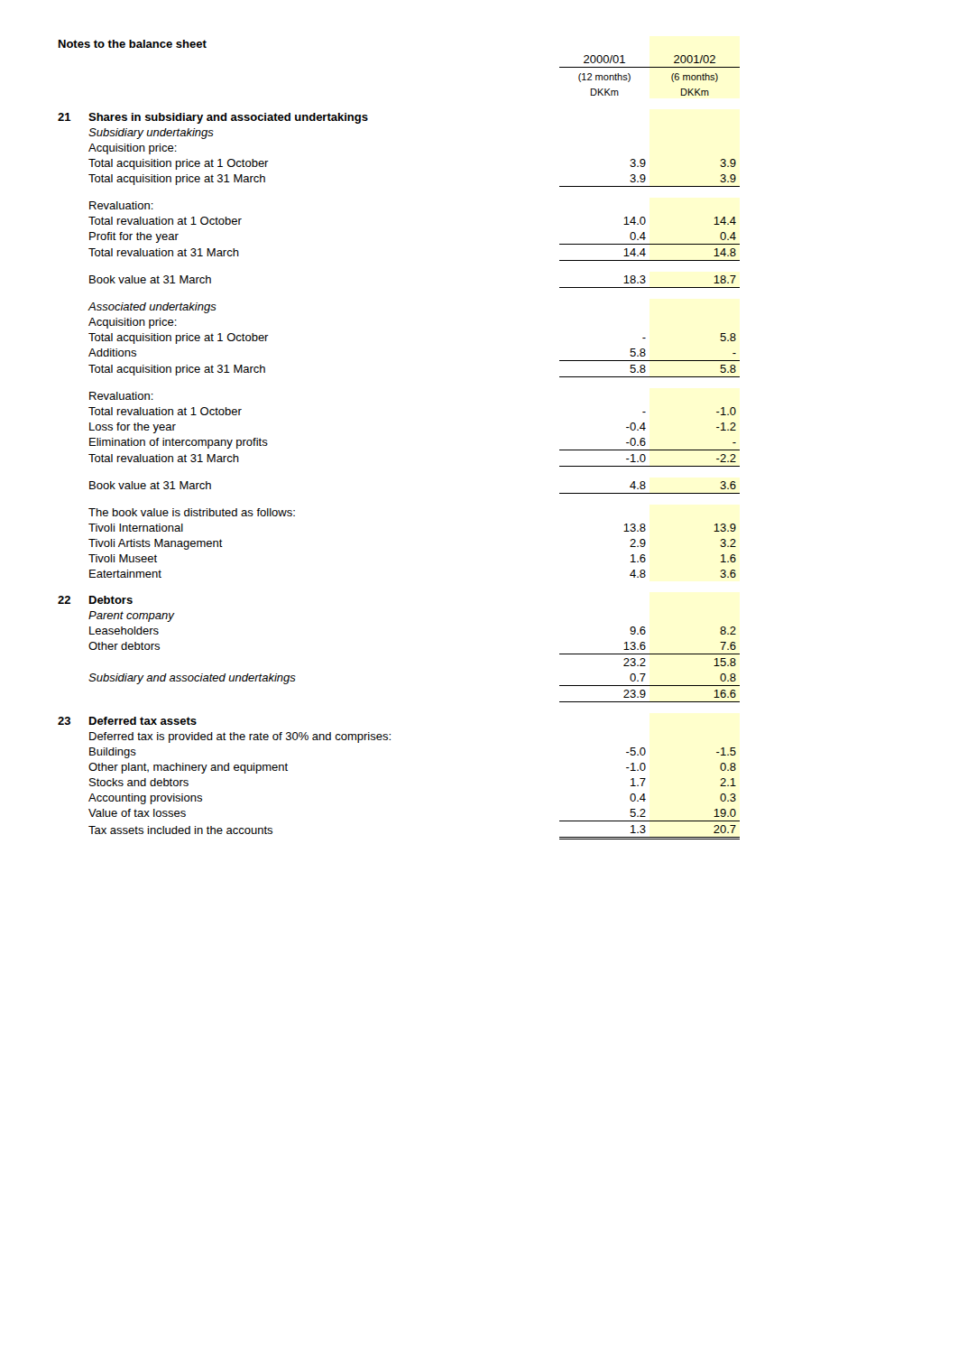| Notes to the balance sheet | | |
| | 2000/01 | 2001/02 |
| | (12 months) | (6 months) |
| | DKKm | DKKm |
| 21 | Shares in subsidiary and associated undertakings | | |
| | Subsidiary undertakings | | |
| | Acquisition price: | | |
| | Total acquisition price at 1 October | 3.9 | 3.9 |
| | Total acquisition price at 31 March | 3.9 | 3.9 |
| | Revaluation: | | |
| | Total revaluation at 1 October | 14.0 | 14.4 |
| | Profit for the year | 0.4 | 0.4 |
| | Total revaluation at 31 March | 14.4 | 14.8 |
| | Book value at 31 March | 18.3 | 18.7 |
| | Associated undertakings | | |
| | Acquisition price: | | |
| | Total acquisition price at 1 October | - | 5.8 |
| | Additions | 5.8 | - |
| | Total acquisition price at 31 March | 5.8 | 5.8 |
| | Revaluation: | | |
| | Total revaluation at 1 October | - | -1.0 |
| | Loss for the year | -0.4 | -1.2 |
| | Elimination of intercompany profits | -0.6 | - |
| | Total revaluation at 31 March | -1.0 | -2.2 |
| | Book value at 31 March | 4.8 | 3.6 |
| | The book value is distributed as follows: | | |
| | Tivoli International | 13.8 | 13.9 |
| | Tivoli Artists Management | 2.9 | 3.2 |
| | Tivoli Museet | 1.6 | 1.6 |
| | Eatertainment | 4.8 | 3.6 |
| 22 | Debtors | | |
| | Parent company | | |
| | Leaseholders | 9.6 | 8.2 |
| | Other debtors | 13.6 | 7.6 |
| | | 23.2 | 15.8 |
| | Subsidiary and associated undertakings | 0.7 | 0.8 |
| | | 23.9 | 16.6 |
| 23 | Deferred tax assets | | |
| | Deferred tax is provided at the rate of 30% and comprises: | | |
| | Buildings | -5.0 | -1.5 |
| | Other plant, machinery and equipment | -1.0 | 0.8 |
| | Stocks and debtors | 1.7 | 2.1 |
| | Accounting provisions | 0.4 | 0.3 |
| | Value of tax losses | 5.2 | 19.0 |
| | Tax assets included in the accounts | 1.3 | 20.7 |